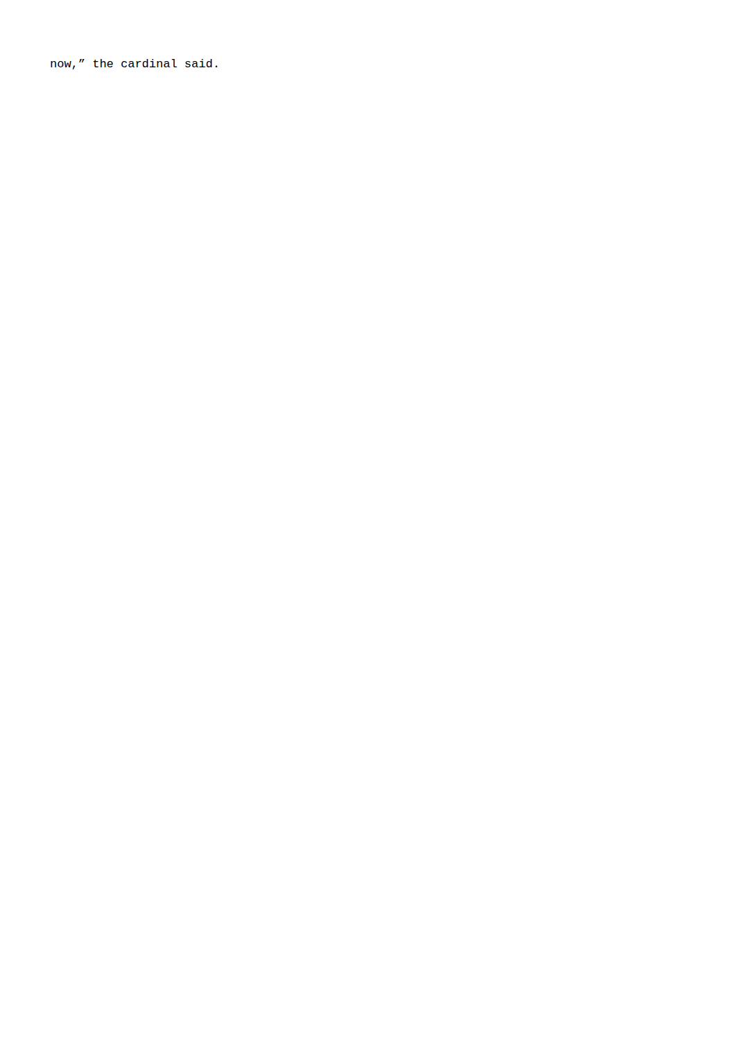now,” the cardinal said.